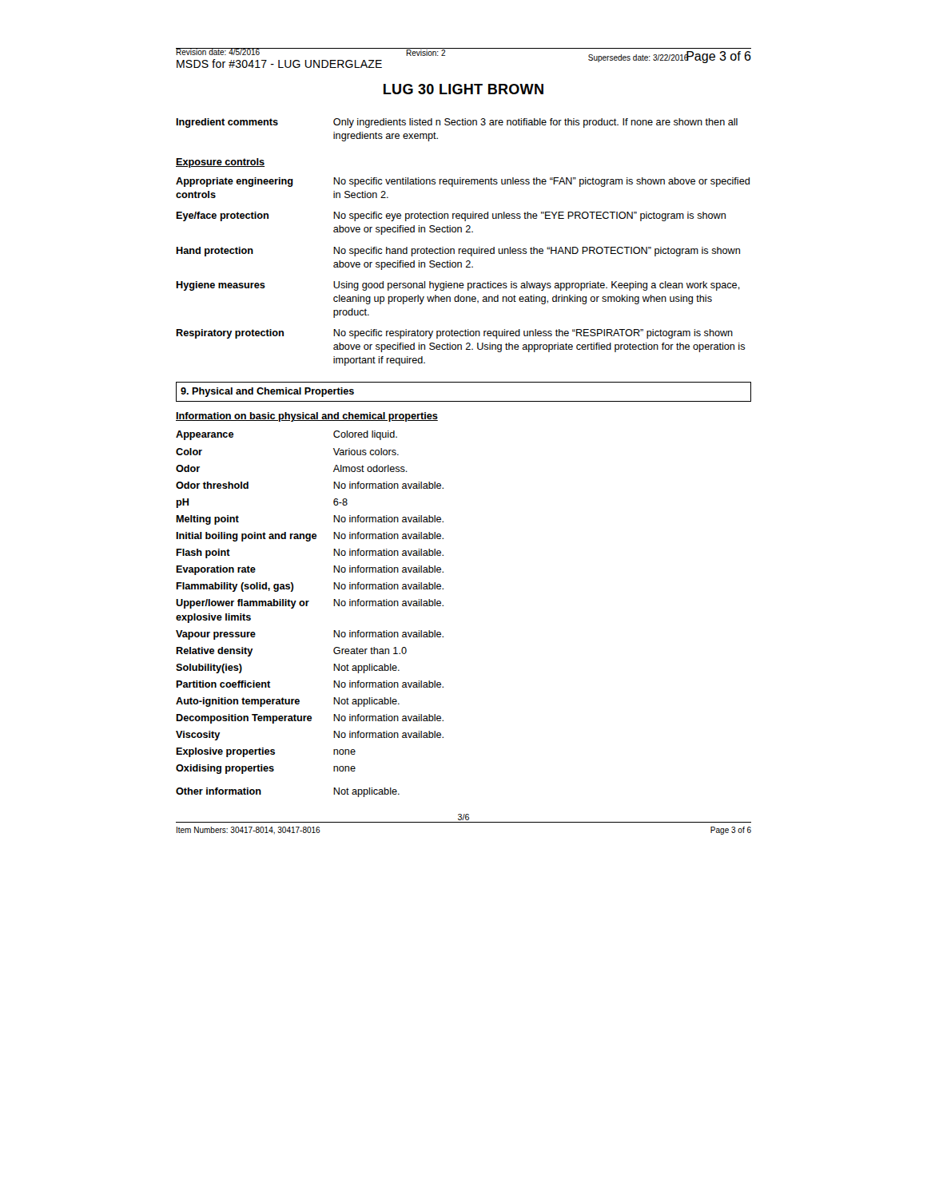Revision date: 4/5/2016
MSDS for #30417 - LUG UNDERGLAZE
Revision: 2
Supersedes date: 3/22/2016 Page 3 of 6
LUG 30 LIGHT BROWN
| Ingredient comments | Only ingredients listed n Section 3 are notifiable for this product. If none are shown then all ingredients are exempt. |
Exposure controls
| Appropriate engineering controls | No specific ventilations requirements unless the “FAN” pictogram is shown above or specified in Section 2. |
| Eye/face protection | No specific eye protection required unless the "EYE PROTECTION” pictogram is shown above or specified in Section 2. |
| Hand protection | No specific hand protection required unless the “HAND PROTECTION” pictogram is shown above or specified in Section 2. |
| Hygiene measures | Using good personal hygiene practices is always appropriate. Keeping a clean work space, cleaning up properly when done, and not eating, drinking or smoking when using this product. |
| Respiratory protection | No specific respiratory protection required unless the “RESPIRATOR” pictogram is shown above or specified in Section 2. Using the appropriate certified protection for the operation is important if required. |
9. Physical and Chemical Properties
Information on basic physical and chemical properties
| Appearance | Colored liquid. |
| Color | Various colors. |
| Odor | Almost odorless. |
| Odor threshold | No information available. |
| pH | 6-8 |
| Melting point | No information available. |
| Initial boiling point and range | No information available. |
| Flash point | No information available. |
| Evaporation rate | No information available. |
| Flammability (solid, gas) | No information available. |
| Upper/lower flammability or explosive limits | No information available. |
| Vapour pressure | No information available. |
| Relative density | Greater than 1.0 |
| Solubility(ies) | Not applicable. |
| Partition coefficient | No information available. |
| Auto-ignition temperature | Not applicable. |
| Decomposition Temperature | No information available. |
| Viscosity | No information available. |
| Explosive properties | none |
| Oxidising properties | none |
| Other information | Not applicable. |
3/6
Item Numbers: 30417-8014, 30417-8016
Page 3 of 6